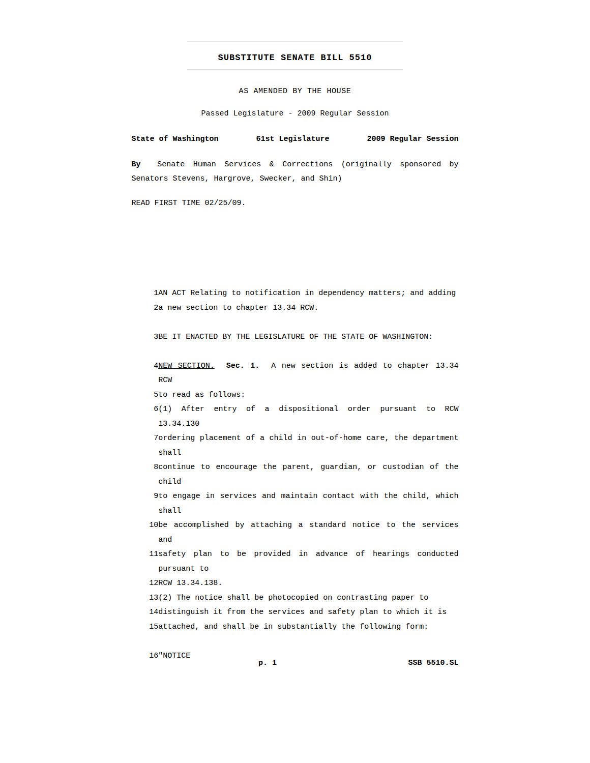SUBSTITUTE SENATE BILL 5510
AS AMENDED BY THE HOUSE
Passed Legislature - 2009 Regular Session
State of Washington 61st Legislature 2009 Regular Session
By Senate Human Services & Corrections (originally sponsored by Senators Stevens, Hargrove, Swecker, and Shin)
READ FIRST TIME 02/25/09.
| 1 | AN ACT Relating to notification in dependency matters; and adding |
| 2 | a new section to chapter 13.34 RCW. |
| 3 | BE IT ENACTED BY THE LEGISLATURE OF THE STATE OF WASHINGTON: |
| 4 | NEW SECTION. Sec. 1. A new section is added to chapter 13.34 RCW |
| 5 | to read as follows: |
| 6 | (1) After entry of a dispositional order pursuant to RCW 13.34.130 |
| 7 | ordering placement of a child in out-of-home care, the department shall |
| 8 | continue to encourage the parent, guardian, or custodian of the child |
| 9 | to engage in services and maintain contact with the child, which shall |
| 10 | be accomplished by attaching a standard notice to the services and |
| 11 | safety plan to be provided in advance of hearings conducted pursuant to |
| 12 | RCW 13.34.138. |
| 13 | (2) The notice shall be photocopied on contrasting paper to |
| 14 | distinguish it from the services and safety plan to which it is |
| 15 | attached, and shall be in substantially the following form: |
| 16 | "NOTICE |
p. 1 SSB 5510.SL